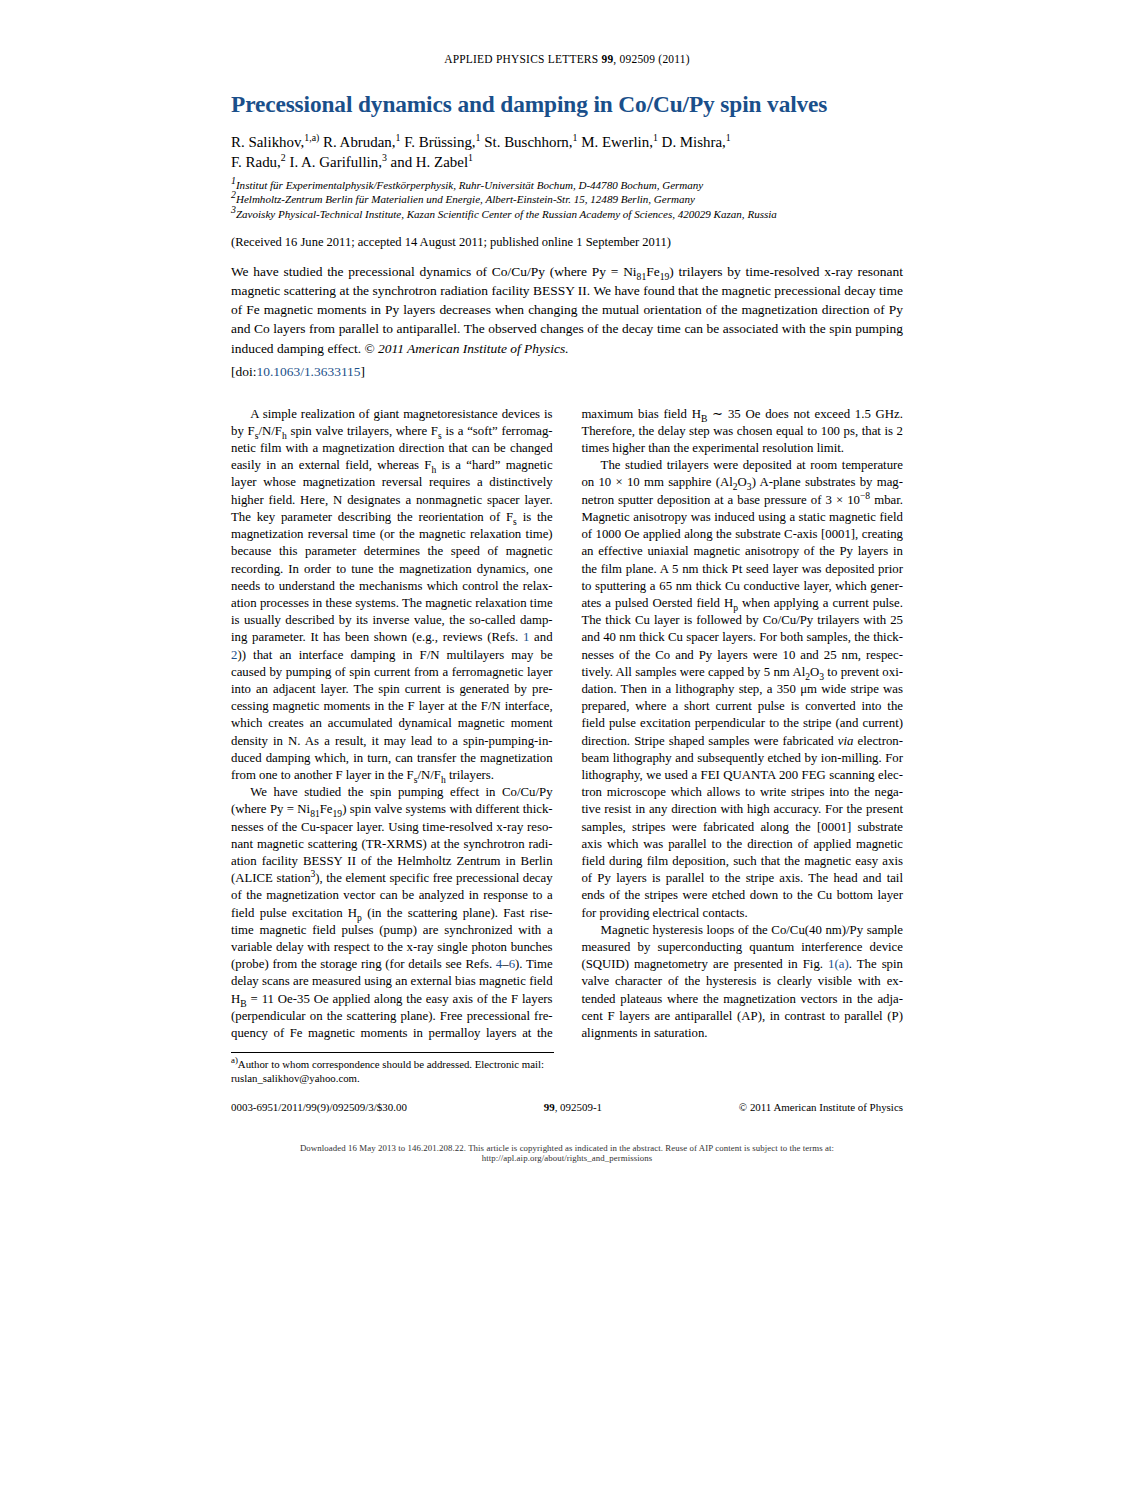APPLIED PHYSICS LETTERS 99, 092509 (2011)
Precessional dynamics and damping in Co/Cu/Py spin valves
R. Salikhov,1,a) R. Abrudan,1 F. Brüssing,1 St. Buschhorn,1 M. Ewerlin,1 D. Mishra,1
F. Radu,2 I. A. Garifullin,3 and H. Zabel1
1Institut für Experimentalphysik/Festkörperphysik, Ruhr-Universität Bochum, D-44780 Bochum, Germany
2Helmholtz-Zentrum Berlin für Materialien und Energie, Albert-Einstein-Str. 15, 12489 Berlin, Germany
3Zavoisky Physical-Technical Institute, Kazan Scientific Center of the Russian Academy of Sciences, 420029 Kazan, Russia
(Received 16 June 2011; accepted 14 August 2011; published online 1 September 2011)
We have studied the precessional dynamics of Co/Cu/Py (where Py = Ni81Fe19) trilayers by time-resolved x-ray resonant magnetic scattering at the synchrotron radiation facility BESSY II. We have found that the magnetic precessional decay time of Fe magnetic moments in Py layers decreases when changing the mutual orientation of the magnetization direction of Py and Co layers from parallel to antiparallel. The observed changes of the decay time can be associated with the spin pumping induced damping effect. © 2011 American Institute of Physics.
[doi:10.1063/1.3633115]
A simple realization of giant magnetoresistance devices is by Fs/N/Fh spin valve trilayers, where Fs is a “soft” ferromagnetic film with a magnetization direction that can be changed easily in an external field, whereas Fh is a “hard” magnetic layer whose magnetization reversal requires a distinctively higher field. Here, N designates a nonmagnetic spacer layer. The key parameter describing the reorientation of Fs is the magnetization reversal time (or the magnetic relaxation time) because this parameter determines the speed of magnetic recording. In order to tune the magnetization dynamics, one needs to understand the mechanisms which control the relaxation processes in these systems. The magnetic relaxation time is usually described by its inverse value, the so-called damping parameter. It has been shown (e.g., reviews (Refs. 1 and 2)) that an interface damping in F/N multilayers may be caused by pumping of spin current from a ferromagnetic layer into an adjacent layer. The spin current is generated by precessing magnetic moments in the F layer at the F/N interface, which creates an accumulated dynamical magnetic moment density in N. As a result, it may lead to a spin-pumping-induced damping which, in turn, can transfer the magnetization from one to another F layer in the Fs/N/Fh trilayers.
We have studied the spin pumping effect in Co/Cu/Py (where Py = Ni81Fe19) spin valve systems with different thicknesses of the Cu-spacer layer. Using time-resolved x-ray resonant magnetic scattering (TR-XRMS) at the synchrotron radiation facility BESSY II of the Helmholtz Zentrum in Berlin (ALICE station3), the element specific free precessional decay of the magnetization vector can be analyzed in response to a field pulse excitation Hp (in the scattering plane). Fast rise-time magnetic field pulses (pump) are synchronized with a variable delay with respect to the x-ray single photon bunches (probe) from the storage ring (for details see Refs. 4–6). Time delay scans are measured using an external bias magnetic field HB = 11 Oe-35 Oe applied along the easy axis of the F layers (perpendicular on the scattering plane). Free precessional frequency of Fe magnetic moments in permalloy layers at the maximum bias field HB ∼ 35 Oe does not exceed 1.5 GHz. Therefore, the delay step was chosen equal to 100 ps, that is 2 times higher than the experimental resolution limit.
The studied trilayers were deposited at room temperature on 10 × 10 mm sapphire (Al2O3) A-plane substrates by magnetron sputter deposition at a base pressure of 3 × 10−8 mbar. Magnetic anisotropy was induced using a static magnetic field of 1000 Oe applied along the substrate C-axis [0001], creating an effective uniaxial magnetic anisotropy of the Py layers in the film plane. A 5 nm thick Pt seed layer was deposited prior to sputtering a 65 nm thick Cu conductive layer, which generates a pulsed Oersted field Hp when applying a current pulse. The thick Cu layer is followed by Co/Cu/Py trilayers with 25 and 40 nm thick Cu spacer layers. For both samples, the thicknesses of the Co and Py layers were 10 and 25 nm, respectively. All samples were capped by 5 nm Al2O3 to prevent oxidation. Then in a lithography step, a 350 μm wide stripe was prepared, where a short current pulse is converted into the field pulse excitation perpendicular to the stripe (and current) direction. Stripe shaped samples were fabricated via electron-beam lithography and subsequently etched by ion-milling. For lithography, we used a FEI QUANTA 200 FEG scanning electron microscope which allows to write stripes into the negative resist in any direction with high accuracy. For the present samples, stripes were fabricated along the [0001] substrate axis which was parallel to the direction of applied magnetic field during film deposition, such that the magnetic easy axis of Py layers is parallel to the stripe axis. The head and tail ends of the stripes were etched down to the Cu bottom layer for providing electrical contacts.
Magnetic hysteresis loops of the Co/Cu(40 nm)/Py sample measured by superconducting quantum interference device (SQUID) magnetometry are presented in Fig. 1(a). The spin valve character of the hysteresis is clearly visible with extended plateaus where the magnetization vectors in the adjacent F layers are antiparallel (AP), in contrast to parallel (P) alignments in saturation.
a)Author to whom correspondence should be addressed. Electronic mail: ruslan_salikhov@yahoo.com.
0003-6951/2011/99(9)/092509/3/$30.00
99, 092509-1
© 2011 American Institute of Physics
Downloaded 16 May 2013 to 146.201.208.22. This article is copyrighted as indicated in the abstract. Reuse of AIP content is subject to the terms at: http://apl.aip.org/about/rights_and_permissions